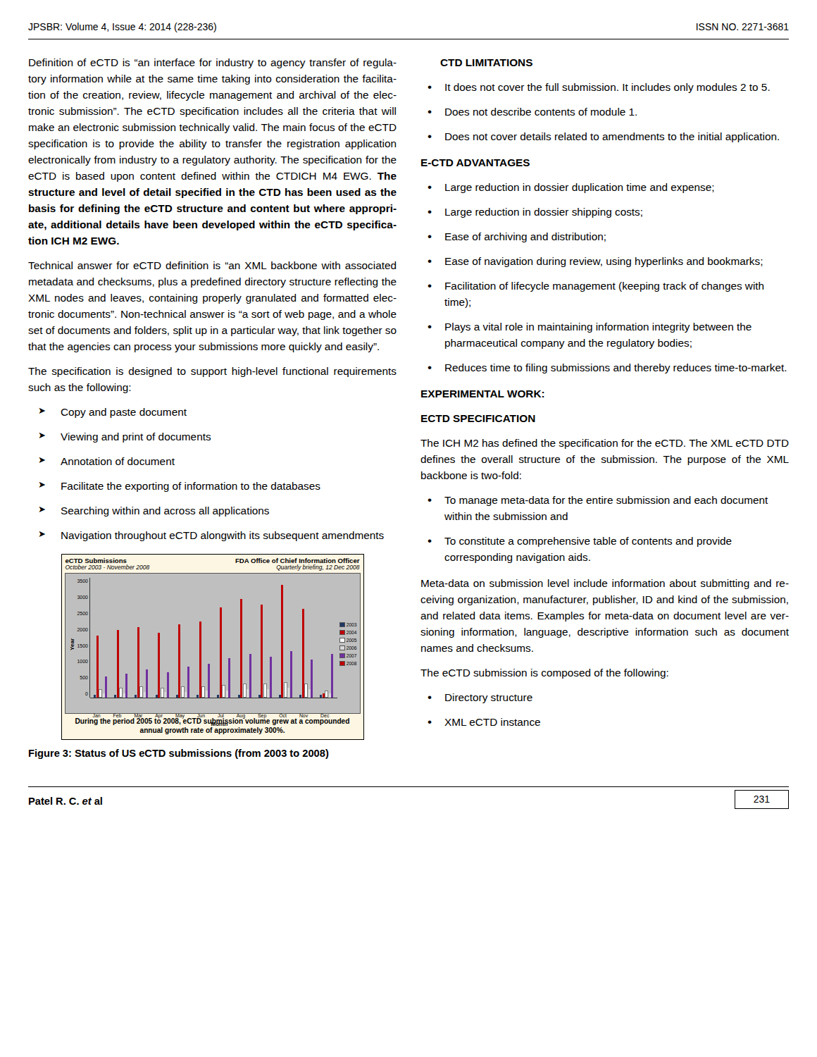JPSBR: Volume 4, Issue 4: 2014 (228-236) ISSN NO. 2271-3681
Definition of eCTD is “an interface for industry to agency transfer of regulatory information while at the same time taking into consideration the facilitation of the creation, review, lifecycle management and archival of the electronic submission”. The eCTD specification includes all the criteria that will make an electronic submission technically valid. The main focus of the eCTD specification is to provide the ability to transfer the registration application electronically from industry to a regulatory authority. The specification for the eCTD is based upon content defined within the CTDICH M4 EWG. The structure and level of detail specified in the CTD has been used as the basis for defining the eCTD structure and content but where appropriate, additional details have been developed within the eCTD specification ICH M2 EWG.
Technical answer for eCTD definition is “an XML backbone with associated metadata and checksums, plus a predefined directory structure reflecting the XML nodes and leaves, containing properly granulated and formatted electronic documents”. Non-technical answer is “a sort of web page, and a whole set of documents and folders, split up in a particular way, that link together so that the agencies can process your submissions more quickly and easily”.
The specification is designed to support high-level functional requirements such as the following:
Copy and paste document
Viewing and print of documents
Annotation of document
Facilitate the exporting of information to the databases
Searching within and across all applications
Navigation throughout eCTD alongwith its subsequent amendments
eCTD Submissions
October 2003 - November 2008
FDA Office of Chief Information Officer
Quarterly briefing, 12 Dec 2008
Year
3500 3000 2500 2000 1500 1000 500 0
2003
2004
2005
2006
2007
2008
Jan Feb Mar Apr May Jun Jul Aug Sep Oct Nov Dec
Month
During the period 2005 to 2008, eCTD submission volume grew at a compounded annual growth rate of approximately 300%.
Figure 3: Status of US eCTD submissions (from 2003 to 2008)
CTD LIMITATIONS
It does not cover the full submission. It includes only modules 2 to 5.
Does not describe contents of module 1.
Does not cover details related to amendments to the initial application.
E-CTD ADVANTAGES
Large reduction in dossier duplication time and expense;
Large reduction in dossier shipping costs;
Ease of archiving and distribution;
Ease of navigation during review, using hyperlinks and bookmarks;
Facilitation of lifecycle management (keeping track of changes with time);
Plays a vital role in maintaining information integrity between the pharmaceutical company and the regulatory bodies;
Reduces time to filing submissions and thereby reduces time-to-market.
EXPERIMENTAL WORK:
ECTD SPECIFICATION
The ICH M2 has defined the specification for the eCTD. The XML eCTD DTD defines the overall structure of the submission. The purpose of the XML backbone is two-fold:
To manage meta-data for the entire submission and each document within the submission and
To constitute a comprehensive table of contents and provide corresponding navigation aids.
Meta-data on submission level include information about submitting and receiving organization, manufacturer, publisher, ID and kind of the submission, and related data items. Examples for meta-data on document level are versioning information, language, descriptive information such as document names and checksums.
The eCTD submission is composed of the following:
Directory structure
XML eCTD instance
Patel R. C. et al
231